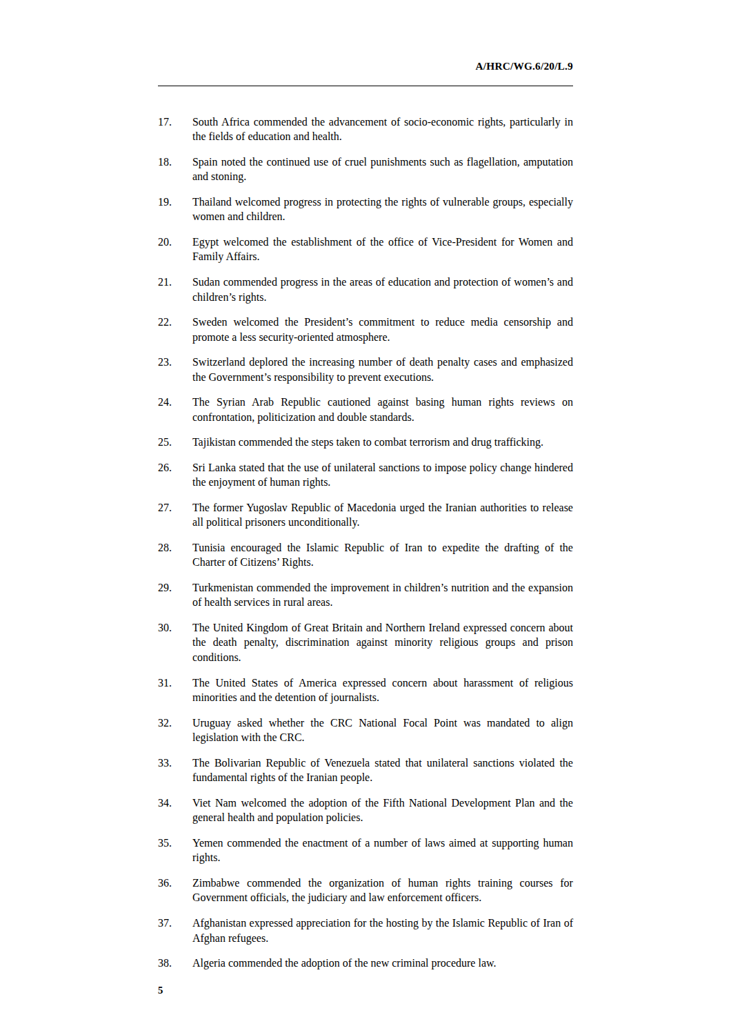A/HRC/WG.6/20/L.9
17. South Africa commended the advancement of socio-economic rights, particularly in the fields of education and health.
18. Spain noted the continued use of cruel punishments such as flagellation, amputation and stoning.
19. Thailand welcomed progress in protecting the rights of vulnerable groups, especially women and children.
20. Egypt welcomed the establishment of the office of Vice-President for Women and Family Affairs.
21. Sudan commended progress in the areas of education and protection of women’s and children’s rights.
22. Sweden welcomed the President’s commitment to reduce media censorship and promote a less security-oriented atmosphere.
23. Switzerland deplored the increasing number of death penalty cases and emphasized the Government’s responsibility to prevent executions.
24. The Syrian Arab Republic cautioned against basing human rights reviews on confrontation, politicization and double standards.
25. Tajikistan commended the steps taken to combat terrorism and drug trafficking.
26. Sri Lanka stated that the use of unilateral sanctions to impose policy change hindered the enjoyment of human rights.
27. The former Yugoslav Republic of Macedonia urged the Iranian authorities to release all political prisoners unconditionally.
28. Tunisia encouraged the Islamic Republic of Iran to expedite the drafting of the Charter of Citizens’ Rights.
29. Turkmenistan commended the improvement in children’s nutrition and the expansion of health services in rural areas.
30. The United Kingdom of Great Britain and Northern Ireland expressed concern about the death penalty, discrimination against minority religious groups and prison conditions.
31. The United States of America expressed concern about harassment of religious minorities and the detention of journalists.
32. Uruguay asked whether the CRC National Focal Point was mandated to align legislation with the CRC.
33. The Bolivarian Republic of Venezuela stated that unilateral sanctions violated the fundamental rights of the Iranian people.
34. Viet Nam welcomed the adoption of the Fifth National Development Plan and the general health and population policies.
35. Yemen commended the enactment of a number of laws aimed at supporting human rights.
36. Zimbabwe commended the organization of human rights training courses for Government officials, the judiciary and law enforcement officers.
37. Afghanistan expressed appreciation for the hosting by the Islamic Republic of Iran of Afghan refugees.
38. Algeria commended the adoption of the new criminal procedure law.
5